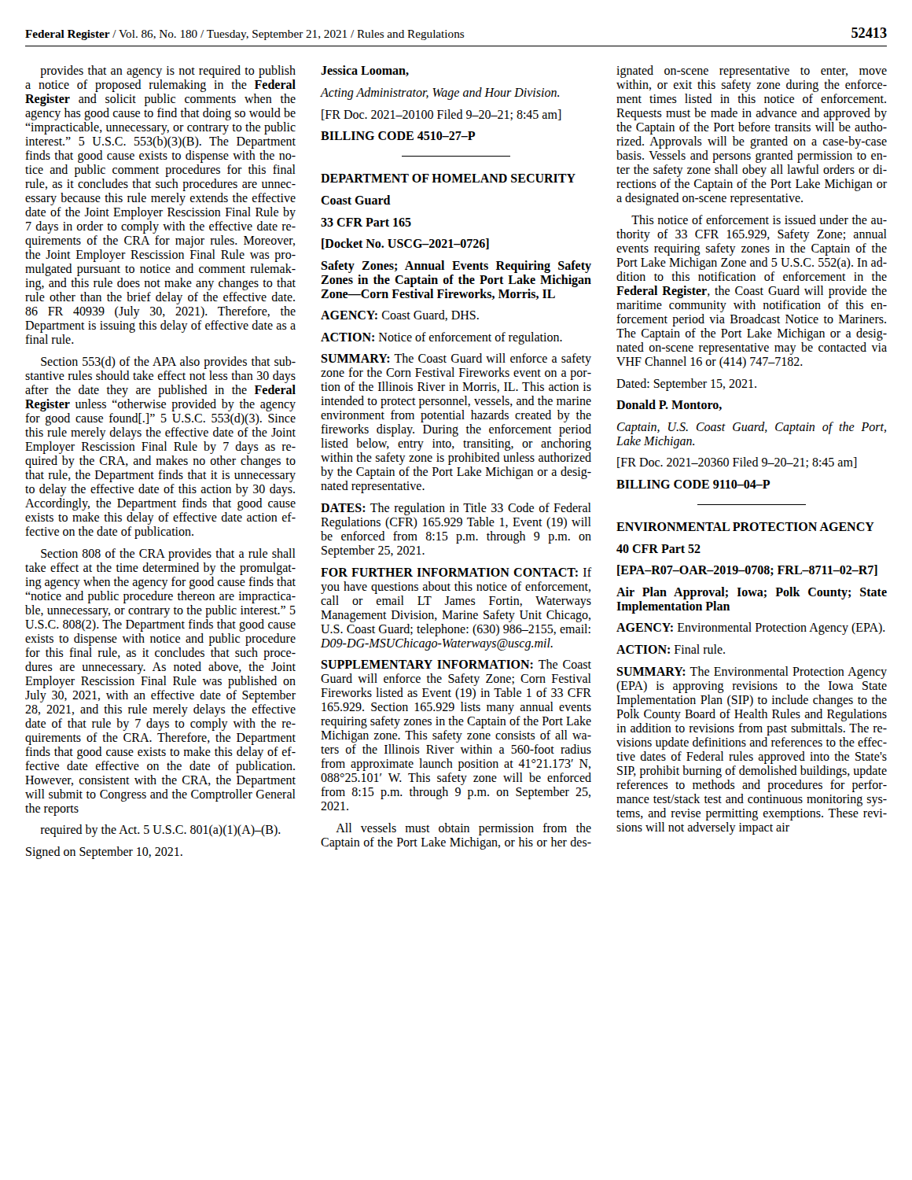Federal Register / Vol. 86, No. 180 / Tuesday, September 21, 2021 / Rules and Regulations
52413
provides that an agency is not required to publish a notice of proposed rulemaking in the Federal Register and solicit public comments when the agency has good cause to find that doing so would be “impracticable, unnecessary, or contrary to the public interest.” 5 U.S.C. 553(b)(3)(B). The Department finds that good cause exists to dispense with the notice and public comment procedures for this final rule, as it concludes that such procedures are unnecessary because this rule merely extends the effective date of the Joint Employer Rescission Final Rule by 7 days in order to comply with the effective date requirements of the CRA for major rules. Moreover, the Joint Employer Rescission Final Rule was promulgated pursuant to notice and comment rulemaking, and this rule does not make any changes to that rule other than the brief delay of the effective date. 86 FR 40939 (July 30, 2021). Therefore, the Department is issuing this delay of effective date as a final rule.
Section 553(d) of the APA also provides that substantive rules should take effect not less than 30 days after the date they are published in the Federal Register unless “otherwise provided by the agency for good cause found[.]” 5 U.S.C. 553(d)(3). Since this rule merely delays the effective date of the Joint Employer Rescission Final Rule by 7 days as required by the CRA, and makes no other changes to that rule, the Department finds that it is unnecessary to delay the effective date of this action by 30 days. Accordingly, the Department finds that good cause exists to make this delay of effective date action effective on the date of publication.
Section 808 of the CRA provides that a rule shall take effect at the time determined by the promulgating agency when the agency for good cause finds that “notice and public procedure thereon are impracticable, unnecessary, or contrary to the public interest.” 5 U.S.C. 808(2). The Department finds that good cause exists to dispense with notice and public procedure for this final rule, as it concludes that such procedures are unnecessary. As noted above, the Joint Employer Rescission Final Rule was published on July 30, 2021, with an effective date of September 28, 2021, and this rule merely delays the effective date of that rule by 7 days to comply with the requirements of the CRA. Therefore, the Department finds that good cause exists to make this delay of effective date effective on the date of publication. However, consistent with the CRA, the Department will submit to Congress and the Comptroller General the reports
required by the Act. 5 U.S.C. 801(a)(1)(A)–(B).
Signed on September 10, 2021.
Jessica Looman,
Acting Administrator, Wage and Hour Division.
[FR Doc. 2021–20100 Filed 9–20–21; 8:45 am]
BILLING CODE 4510–27–P
DEPARTMENT OF HOMELAND SECURITY
Coast Guard
33 CFR Part 165
[Docket No. USCG–2021–0726]
Safety Zones; Annual Events Requiring Safety Zones in the Captain of the Port Lake Michigan Zone—Corn Festival Fireworks, Morris, IL
AGENCY: Coast Guard, DHS.
ACTION: Notice of enforcement of regulation.
SUMMARY: The Coast Guard will enforce a safety zone for the Corn Festival Fireworks event on a portion of the Illinois River in Morris, IL. This action is intended to protect personnel, vessels, and the marine environment from potential hazards created by the fireworks display. During the enforcement period listed below, entry into, transiting, or anchoring within the safety zone is prohibited unless authorized by the Captain of the Port Lake Michigan or a designated representative.
DATES: The regulation in Title 33 Code of Federal Regulations (CFR) 165.929 Table 1, Event (19) will be enforced from 8:15 p.m. through 9 p.m. on September 25, 2021.
FOR FURTHER INFORMATION CONTACT: If you have questions about this notice of enforcement, call or email LT James Fortin, Waterways Management Division, Marine Safety Unit Chicago, U.S. Coast Guard; telephone: (630) 986–2155, email: D09-DG-MSUChicago-Waterways@uscg.mil.
SUPPLEMENTARY INFORMATION: The Coast Guard will enforce the Safety Zone; Corn Festival Fireworks listed as Event (19) in Table 1 of 33 CFR 165.929. Section 165.929 lists many annual events requiring safety zones in the Captain of the Port Lake Michigan zone. This safety zone consists of all waters of the Illinois River within a 560-foot radius from approximate launch position at 41°21.173′ N, 088°25.101′ W. This safety zone will be enforced from 8:15 p.m. through 9 p.m. on September 25, 2021.
All vessels must obtain permission from the Captain of the Port Lake Michigan, or his or her designated on-scene representative to enter, move within, or exit this safety zone during the enforcement times listed in this notice of enforcement. Requests must be made in advance and approved by the Captain of the Port before transits will be authorized. Approvals will be granted on a case-by-case basis. Vessels and persons granted permission to enter the safety zone shall obey all lawful orders or directions of the Captain of the Port Lake Michigan or a designated on-scene representative.
This notice of enforcement is issued under the authority of 33 CFR 165.929, Safety Zone; annual events requiring safety zones in the Captain of the Port Lake Michigan Zone and 5 U.S.C. 552(a). In addition to this notification of enforcement in the Federal Register, the Coast Guard will provide the maritime community with notification of this enforcement period via Broadcast Notice to Mariners. The Captain of the Port Lake Michigan or a designated on-scene representative may be contacted via VHF Channel 16 or (414) 747–7182.
Dated: September 15, 2021.
Donald P. Montoro,
Captain, U.S. Coast Guard, Captain of the Port, Lake Michigan.
[FR Doc. 2021–20360 Filed 9–20–21; 8:45 am]
BILLING CODE 9110–04–P
ENVIRONMENTAL PROTECTION AGENCY
40 CFR Part 52
[EPA–R07–OAR–2019–0708; FRL–8711–02–R7]
Air Plan Approval; Iowa; Polk County; State Implementation Plan
AGENCY: Environmental Protection Agency (EPA).
ACTION: Final rule.
SUMMARY: The Environmental Protection Agency (EPA) is approving revisions to the Iowa State Implementation Plan (SIP) to include changes to the Polk County Board of Health Rules and Regulations in addition to revisions from past submittals. The revisions update definitions and references to the effective dates of Federal rules approved into the State's SIP, prohibit burning of demolished buildings, update references to methods and procedures for performance test/stack test and continuous monitoring systems, and revise permitting exemptions. These revisions will not adversely impact air